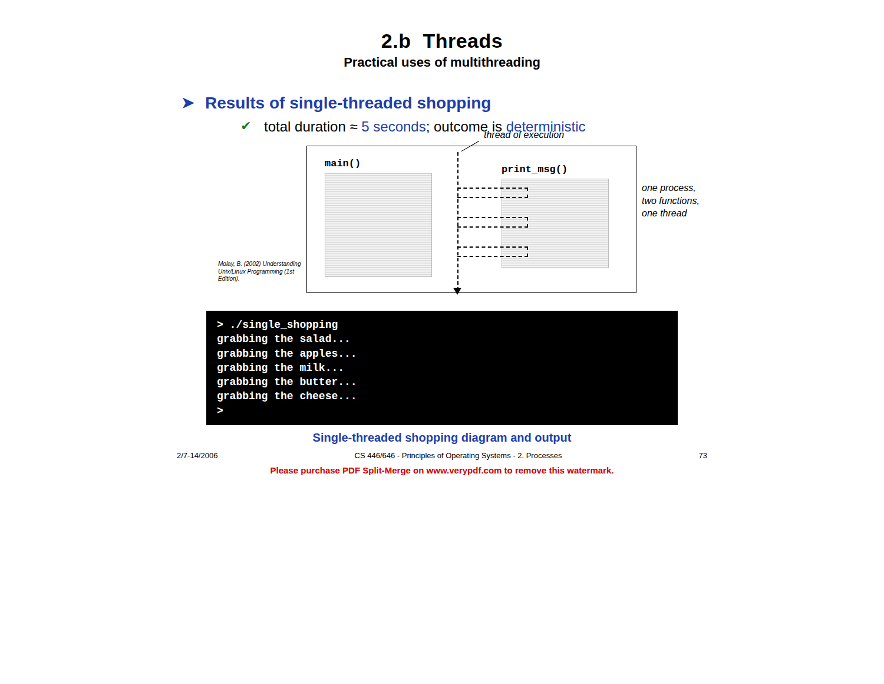2.b Threads
Practical uses of multithreading
Results of single-threaded shopping
total duration ≈ 5 seconds; outcome is deterministic
thread of execution
main() print_msg()
one process,
two functions,
one thread
Molay, B. (2002) Understanding Unix/Linux Programming (1st Edition).
> ./single_shopping
grabbing the salad...
grabbing the apples...
grabbing the milk...
grabbing the butter...
grabbing the cheese...
>
Single-threaded shopping diagram and output
2/7-14/2006
CS 446/646 - Principles of Operating Systems - 2. Processes
73
Please purchase PDF Split-Merge on www.verypdf.com to remove this watermark.